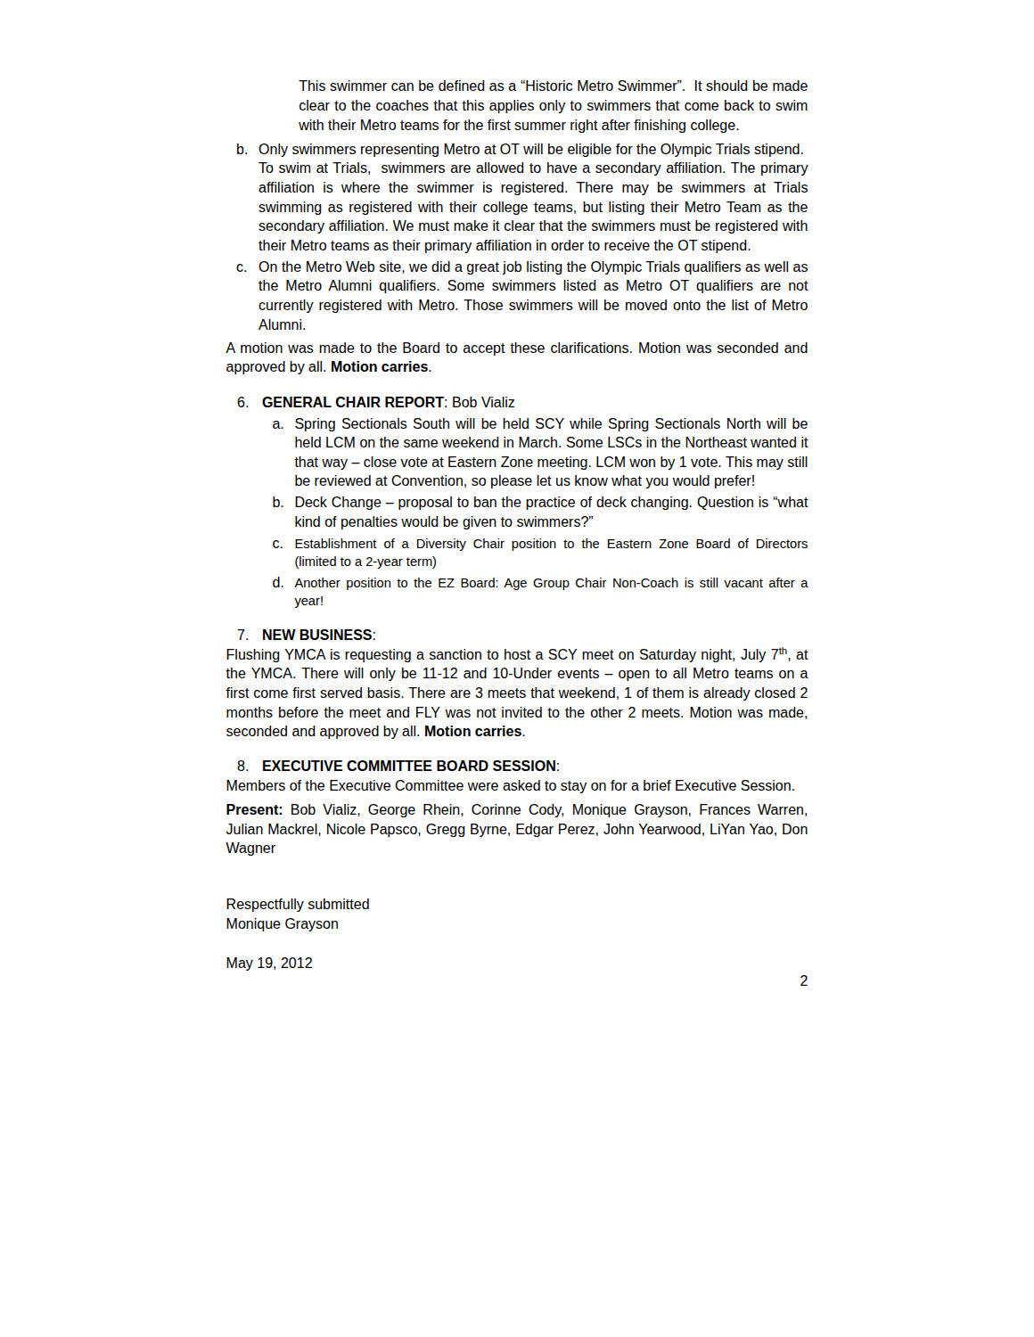This swimmer can be defined as a “Historic Metro Swimmer”. It should be made clear to the coaches that this applies only to swimmers that come back to swim with their Metro teams for the first summer right after finishing college.
b.
Only swimmers representing Metro at OT will be eligible for the Olympic Trials stipend. To swim at Trials, swimmers are allowed to have a secondary affiliation. The primary affiliation is where the swimmer is registered. There may be swimmers at Trials swimming as registered with their college teams, but listing their Metro Team as the secondary affiliation. We must make it clear that the swimmers must be registered with their Metro teams as their primary affiliation in order to receive the OT stipend.
c.
On the Metro Web site, we did a great job listing the Olympic Trials qualifiers as well as the Metro Alumni qualifiers. Some swimmers listed as Metro OT qualifiers are not currently registered with Metro. Those swimmers will be moved onto the list of Metro Alumni.
A motion was made to the Board to accept these clarifications. Motion was seconded and approved by all. Motion carries.
6.
GENERAL CHAIR REPORT: Bob Vializ
a.
Spring Sectionals South will be held SCY while Spring Sectionals North will be held LCM on the same weekend in March. Some LSCs in the Northeast wanted it that way – close vote at Eastern Zone meeting. LCM won by 1 vote. This may still be reviewed at Convention, so please let us know what you would prefer!
b.
Deck Change – proposal to ban the practice of deck changing. Question is “what kind of penalties would be given to swimmers?”
c.
Establishment of a Diversity Chair position to the Eastern Zone Board of Directors (limited to a 2-year term)
d.
Another position to the EZ Board: Age Group Chair Non-Coach is still vacant after a year!
7.
NEW BUSINESS:
Flushing YMCA is requesting a sanction to host a SCY meet on Saturday night, July 7th, at the YMCA. There will only be 11-12 and 10-Under events – open to all Metro teams on a first come first served basis. There are 3 meets that weekend, 1 of them is already closed 2 months before the meet and FLY was not invited to the other 2 meets. Motion was made, seconded and approved by all. Motion carries.
8.
EXECUTIVE COMMITTEE BOARD SESSION:
Members of the Executive Committee were asked to stay on for a brief Executive Session.
Present: Bob Vializ, George Rhein, Corinne Cody, Monique Grayson, Frances Warren, Julian Mackrel, Nicole Papsco, Gregg Byrne, Edgar Perez, John Yearwood, LiYan Yao, Don Wagner
Respectfully submitted
Monique Grayson
May 19, 2012
2